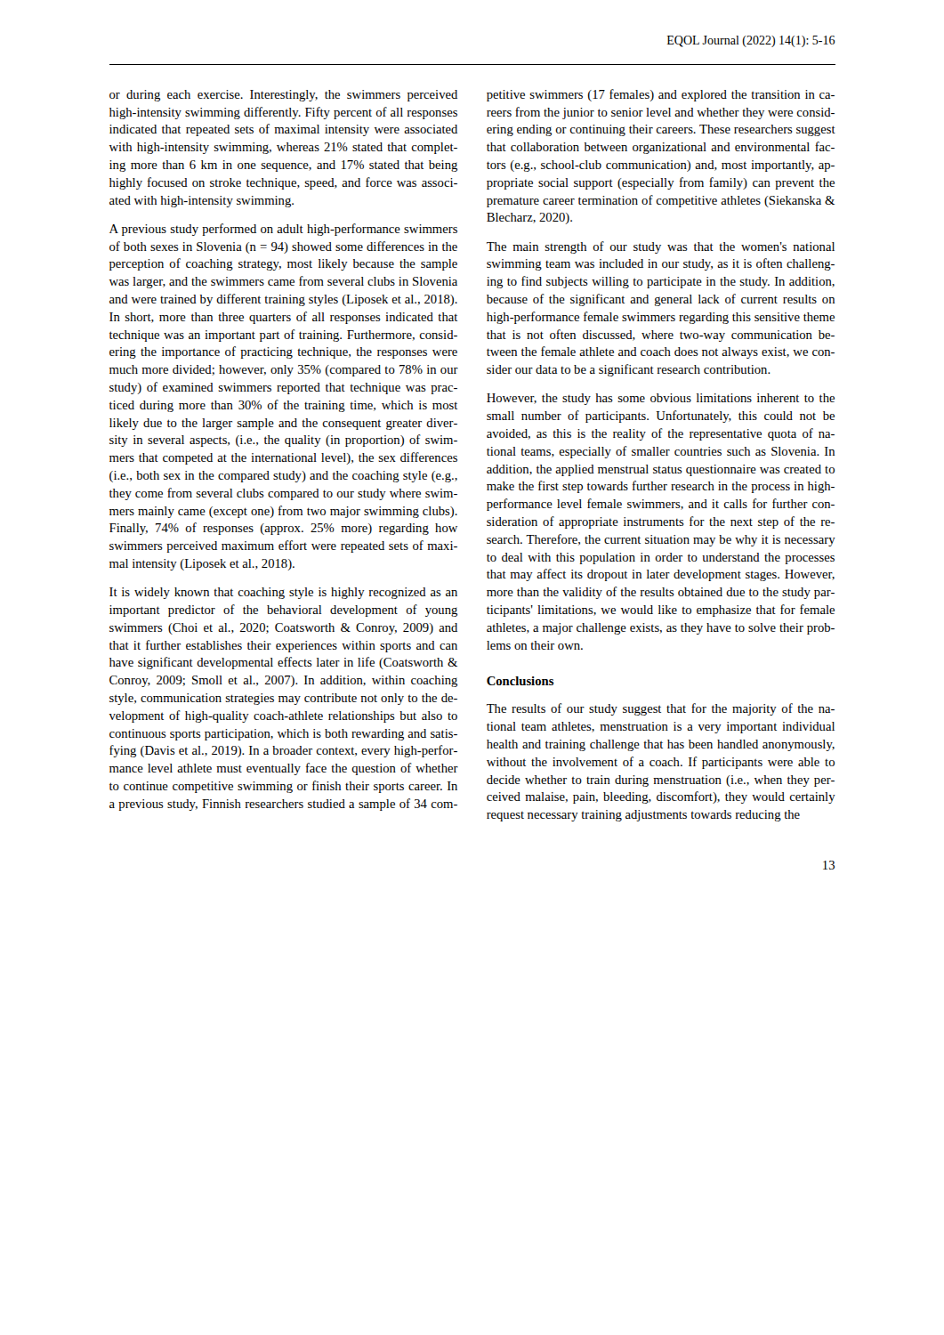EQOL Journal (2022) 14(1): 5-16
or during each exercise. Interestingly, the swimmers perceived high-intensity swimming differently. Fifty percent of all responses indicated that repeated sets of maximal intensity were associated with high-intensity swimming, whereas 21% stated that completing more than 6 km in one sequence, and 17% stated that being highly focused on stroke technique, speed, and force was associated with high-intensity swimming.
A previous study performed on adult high-performance swimmers of both sexes in Slovenia (n = 94) showed some differences in the perception of coaching strategy, most likely because the sample was larger, and the swimmers came from several clubs in Slovenia and were trained by different training styles (Liposek et al., 2018). In short, more than three quarters of all responses indicated that technique was an important part of training. Furthermore, considering the importance of practicing technique, the responses were much more divided; however, only 35% (compared to 78% in our study) of examined swimmers reported that technique was practiced during more than 30% of the training time, which is most likely due to the larger sample and the consequent greater diversity in several aspects, (i.e., the quality (in proportion) of swimmers that competed at the international level), the sex differences (i.e., both sex in the compared study) and the coaching style (e.g., they come from several clubs compared to our study where swimmers mainly came (except one) from two major swimming clubs). Finally, 74% of responses (approx. 25% more) regarding how swimmers perceived maximum effort were repeated sets of maximal intensity (Liposek et al., 2018).
It is widely known that coaching style is highly recognized as an important predictor of the behavioral development of young swimmers (Choi et al., 2020; Coatsworth & Conroy, 2009) and that it further establishes their experiences within sports and can have significant developmental effects later in life (Coatsworth & Conroy, 2009; Smoll et al., 2007). In addition, within coaching style, communication strategies may contribute not only to the development of high-quality coach-athlete relationships but also to continuous sports participation, which is both rewarding and satisfying (Davis et al., 2019). In a broader context, every high-performance level athlete must eventually face the question of whether to continue competitive swimming or finish their sports career. In a previous study, Finnish researchers studied a sample of 34 competitive swimmers (17 females) and explored the transition in careers from the junior to senior level and whether they were considering ending or continuing their careers. These researchers suggest that collaboration between organizational and environmental factors (e.g., school-club communication) and, most importantly, appropriate social support (especially from family) can prevent the premature career termination of competitive athletes (Siekanska & Blecharz, 2020).
The main strength of our study was that the women's national swimming team was included in our study, as it is often challenging to find subjects willing to participate in the study. In addition, because of the significant and general lack of current results on high-performance female swimmers regarding this sensitive theme that is not often discussed, where two-way communication between the female athlete and coach does not always exist, we consider our data to be a significant research contribution.
However, the study has some obvious limitations inherent to the small number of participants. Unfortunately, this could not be avoided, as this is the reality of the representative quota of national teams, especially of smaller countries such as Slovenia. In addition, the applied menstrual status questionnaire was created to make the first step towards further research in the process in high-performance level female swimmers, and it calls for further consideration of appropriate instruments for the next step of the research. Therefore, the current situation may be why it is necessary to deal with this population in order to understand the processes that may affect its dropout in later development stages. However, more than the validity of the results obtained due to the study participants' limitations, we would like to emphasize that for female athletes, a major challenge exists, as they have to solve their problems on their own.
Conclusions
The results of our study suggest that for the majority of the national team athletes, menstruation is a very important individual health and training challenge that has been handled anonymously, without the involvement of a coach. If participants were able to decide whether to train during menstruation (i.e., when they perceived malaise, pain, bleeding, discomfort), they would certainly request necessary training adjustments towards reducing the
13